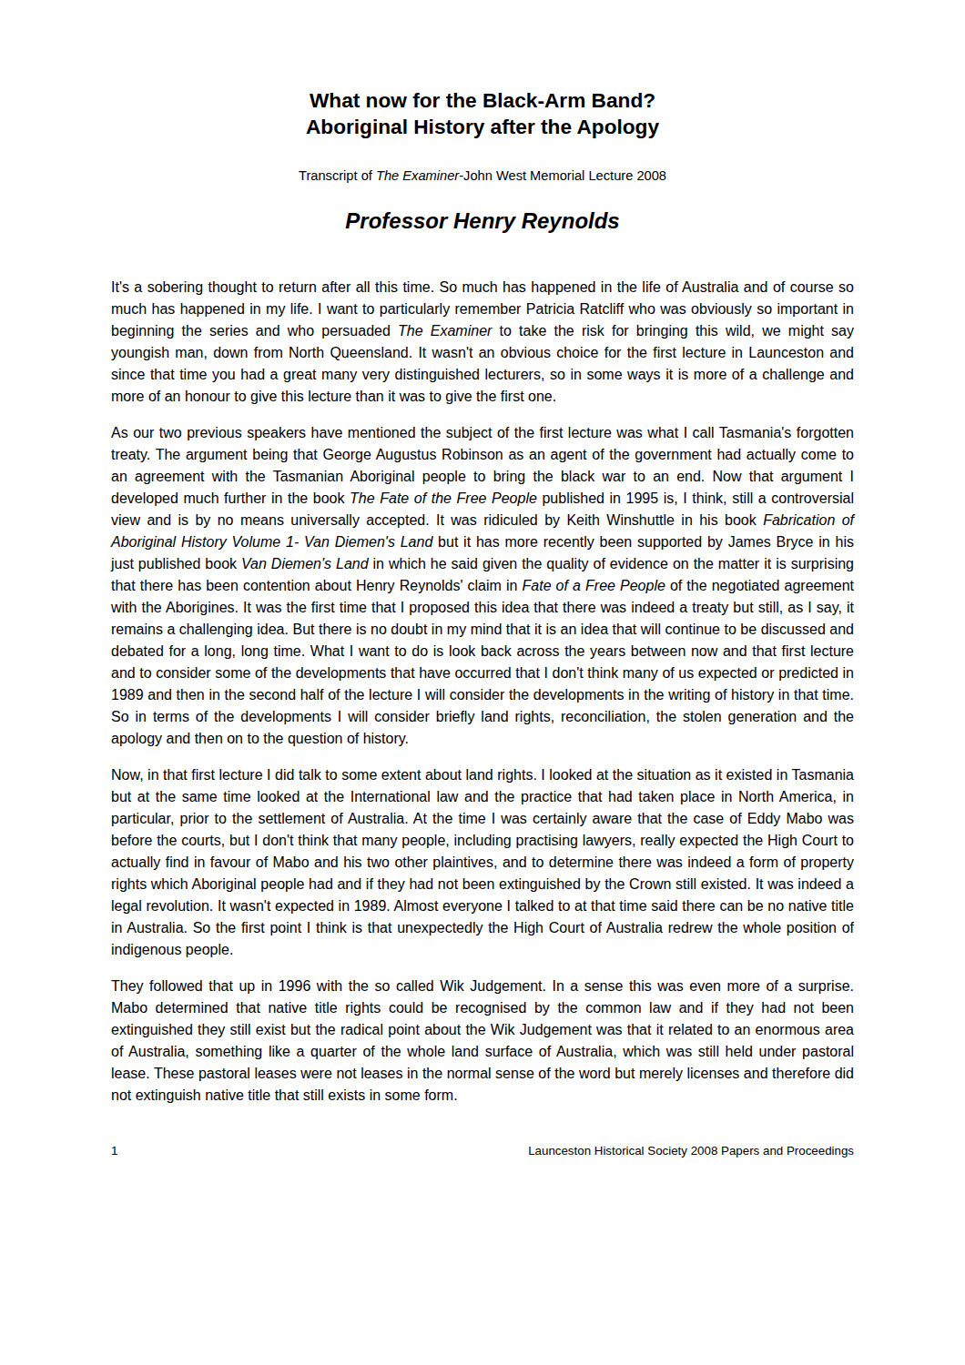What now for the Black-Arm Band?
Aboriginal History after the Apology
Transcript of The Examiner-John West Memorial Lecture 2008
Professor Henry Reynolds
It's a sobering thought to return after all this time. So much has happened in the life of Australia and of course so much has happened in my life. I want to particularly remember Patricia Ratcliff who was obviously so important in beginning the series and who persuaded The Examiner to take the risk for bringing this wild, we might say youngish man, down from North Queensland. It wasn't an obvious choice for the first lecture in Launceston and since that time you had a great many very distinguished lecturers, so in some ways it is more of a challenge and more of an honour to give this lecture than it was to give the first one.
As our two previous speakers have mentioned the subject of the first lecture was what I call Tasmania's forgotten treaty. The argument being that George Augustus Robinson as an agent of the government had actually come to an agreement with the Tasmanian Aboriginal people to bring the black war to an end. Now that argument I developed much further in the book The Fate of the Free People published in 1995 is, I think, still a controversial view and is by no means universally accepted. It was ridiculed by Keith Winshuttle in his book Fabrication of Aboriginal History Volume 1- Van Diemen's Land but it has more recently been supported by James Bryce in his just published book Van Diemen's Land in which he said given the quality of evidence on the matter it is surprising that there has been contention about Henry Reynolds' claim in Fate of a Free People of the negotiated agreement with the Aborigines. It was the first time that I proposed this idea that there was indeed a treaty but still, as I say, it remains a challenging idea. But there is no doubt in my mind that it is an idea that will continue to be discussed and debated for a long, long time. What I want to do is look back across the years between now and that first lecture and to consider some of the developments that have occurred that I don't think many of us expected or predicted in 1989 and then in the second half of the lecture I will consider the developments in the writing of history in that time. So in terms of the developments I will consider briefly land rights, reconciliation, the stolen generation and the apology and then on to the question of history.
Now, in that first lecture I did talk to some extent about land rights. I looked at the situation as it existed in Tasmania but at the same time looked at the International law and the practice that had taken place in North America, in particular, prior to the settlement of Australia. At the time I was certainly aware that the case of Eddy Mabo was before the courts, but I don't think that many people, including practising lawyers, really expected the High Court to actually find in favour of Mabo and his two other plaintives, and to determine there was indeed a form of property rights which Aboriginal people had and if they had not been extinguished by the Crown still existed. It was indeed a legal revolution. It wasn't expected in 1989. Almost everyone I talked to at that time said there can be no native title in Australia. So the first point I think is that unexpectedly the High Court of Australia redrew the whole position of indigenous people.
They followed that up in 1996 with the so called Wik Judgement. In a sense this was even more of a surprise. Mabo determined that native title rights could be recognised by the common law and if they had not been extinguished they still exist but the radical point about the Wik Judgement was that it related to an enormous area of Australia, something like a quarter of the whole land surface of Australia, which was still held under pastoral lease. These pastoral leases were not leases in the normal sense of the word but merely licenses and therefore did not extinguish native title that still exists in some form.
1 Launceston Historical Society 2008 Papers and Proceedings